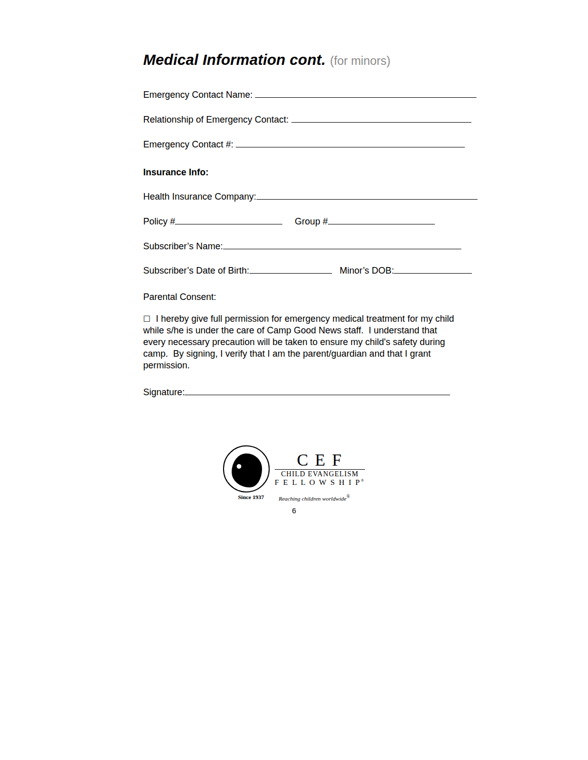Medical Information cont. (for minors)
Emergency Contact Name:
Relationship of Emergency Contact:
Emergency Contact #:
Insurance Info:
Health Insurance Company:
Policy # Group #
Subscriber’s Name:
Subscriber’s Date of Birth: Minor’s DOB:
Parental Consent:
☐ I hereby give full permission for emergency medical treatment for my child while s/he is under the care of Camp Good News staff. I understand that every necessary precaution will be taken to ensure my child's safety during camp. By signing, I verify that I am the parent/guardian and that I grant permission.
Signature:
®
C E F
CHILD EVANGELISM
F E L L O W S H I P®
Since 1937 Reaching children worldwide®
6